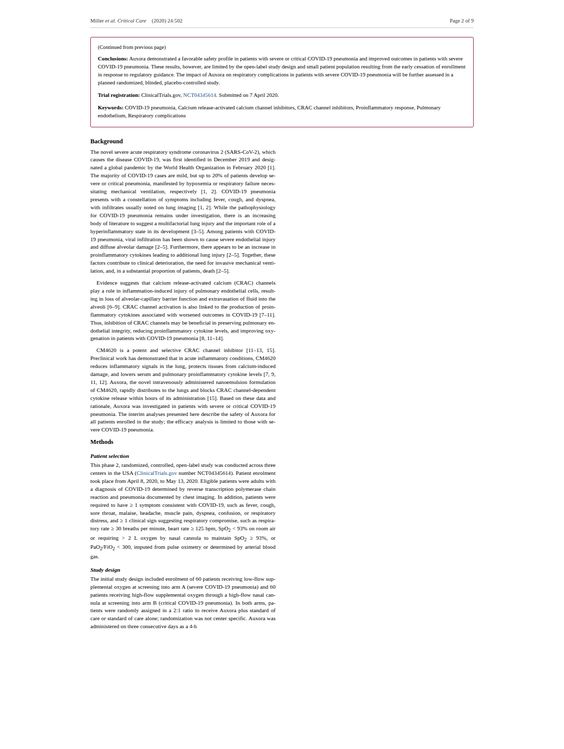Miller et al. Critical Care (2020) 24:502
Page 2 of 9
(Continued from previous page)
Conclusions: Auxora demonstrated a favorable safety profile in patients with severe or critical COVID-19 pneumonia and improved outcomes in patients with severe COVID-19 pneumonia. These results, however, are limited by the open-label study design and small patient population resulting from the early cessation of enrollment in response to regulatory guidance. The impact of Auxora on respiratory complications in patients with severe COVID-19 pneumonia will be further assessed in a planned randomized, blinded, placebo-controlled study.
Trial registration: ClinicalTrials.gov, NCT04345614. Submitted on 7 April 2020.
Keywords: COVID-19 pneumonia, Calcium release-activated calcium channel inhibitors, CRAC channel inhibitors, Proinflammatory response, Pulmonary endothelium, Respiratory complications
Background
The novel severe acute respiratory syndrome coronavirus 2 (SARS-CoV-2), which causes the disease COVID-19, was first identified in December 2019 and designated a global pandemic by the World Health Organization in February 2020 [1]. The majority of COVID-19 cases are mild, but up to 20% of patients develop severe or critical pneumonia, manifested by hypoxemia or respiratory failure necessitating mechanical ventilation, respectively [1, 2]. COVID-19 pneumonia presents with a constellation of symptoms including fever, cough, and dyspnea, with infiltrates usually noted on lung imaging [1, 2]. While the pathophysiology for COVID-19 pneumonia remains under investigation, there is an increasing body of literature to suggest a multifactorial lung injury and the important role of a hyperinflammatory state in its development [3–5]. Among patients with COVID-19 pneumonia, viral infiltration has been shown to cause severe endothelial injury and diffuse alveolar damage [2–5]. Furthermore, there appears to be an increase in proinflammatory cytokines leading to additional lung injury [2–5]. Together, these factors contribute to clinical deterioration, the need for invasive mechanical ventilation, and, in a substantial proportion of patients, death [2–5].
Evidence suggests that calcium release-activated calcium (CRAC) channels play a role in inflammation-induced injury of pulmonary endothelial cells, resulting in loss of alveolar-capillary barrier function and extravasation of fluid into the alveoli [6–9]. CRAC channel activation is also linked to the production of proinflammatory cytokines associated with worsened outcomes in COVID-19 [7–11]. Thus, inhibition of CRAC channels may be beneficial in preserving pulmonary endothelial integrity, reducing proinflammatory cytokine levels, and improving oxygenation in patients with COVID-19 pneumonia [8, 11–14].
CM4620 is a potent and selective CRAC channel inhibitor [11–13, 15]. Preclinical work has demonstrated that in acute inflammatory conditions, CM4620 reduces inflammatory signals in the lung, protects tissues from calcium-induced damage, and lowers serum and pulmonary proinflammatory cytokine levels [7, 9, 11, 12]. Auxora, the novel intravenously administered nanoemulsion formulation of CM4620, rapidly distributes to the lungs and blocks CRAC channel-dependent cytokine release within hours of its administration [15]. Based on these data and rationale, Auxora was investigated in patients with severe or critical COVID-19 pneumonia. The interim analyses presented here describe the safety of Auxora for all patients enrolled in the study; the efficacy analysis is limited to those with severe COVID-19 pneumonia.
Methods
Patient selection
This phase 2, randomized, controlled, open-label study was conducted across three centers in the USA (ClinicalTrials.gov number NCT04345614). Patient enrolment took place from April 8, 2020, to May 13, 2020. Eligible patients were adults with a diagnosis of COVID-19 determined by reverse transcription polymerase chain reaction and pneumonia documented by chest imaging. In addition, patients were required to have ≥ 1 symptom consistent with COVID-19, such as fever, cough, sore throat, malaise, headache, muscle pain, dyspnea, confusion, or respiratory distress, and ≥ 1 clinical sign suggesting respiratory compromise, such as respiratory rate ≥ 30 breaths per minute, heart rate ≥ 125 bpm, SpO2 < 93% on room air or requiring > 2 L oxygen by nasal cannula to maintain SpO2 ≥ 93%, or PaO2/FiO2 < 300, imputed from pulse oximetry or determined by arterial blood gas.
Study design
The initial study design included enrolment of 60 patients receiving low-flow supplemental oxygen at screening into arm A (severe COVID-19 pneumonia) and 60 patients receiving high-flow supplemental oxygen through a high-flow nasal cannula at screening into arm B (critical COVID-19 pneumonia). In both arms, patients were randomly assigned in a 2:1 ratio to receive Auxora plus standard of care or standard of care alone; randomization was not center specific. Auxora was administered on three consecutive days as a 4-h